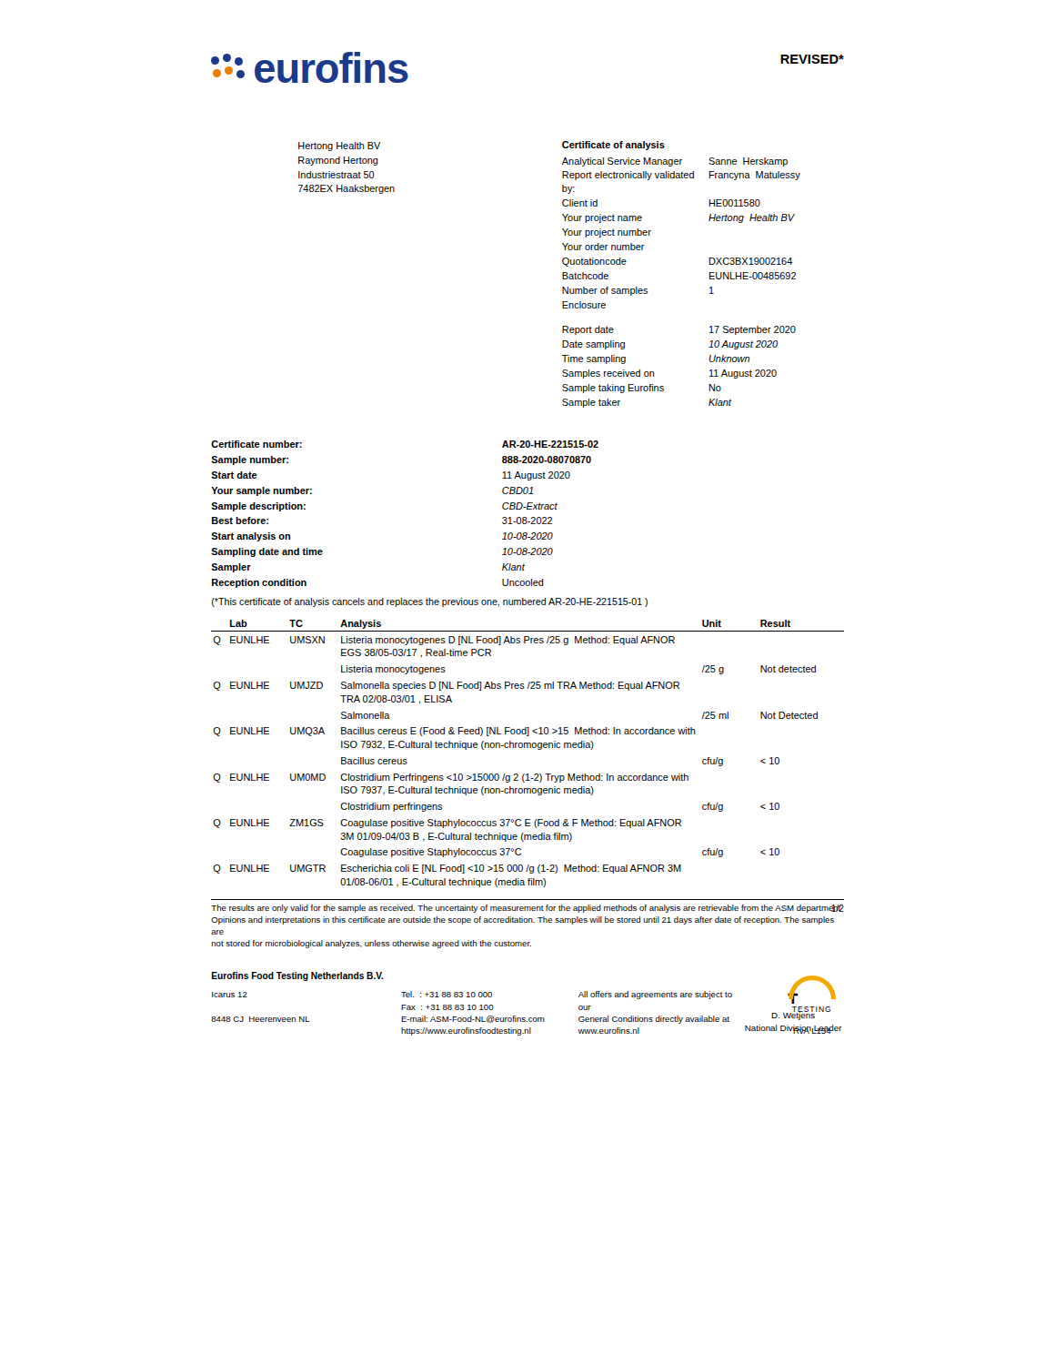eurofins
REVISED*
Hertong Health BV
Raymond Hertong
Industriestraat 50
7482EX Haaksbergen
Certificate of analysis
| Analytical Service Manager | Sanne Herskamp |
| Report electronically validated by: | Francyna Matulessy |
| Client id | HE0011580 |
| Your project name | Hertong Health BV |
| Your project number | |
| Your order number | |
| Quotationcode | DXC3BX19002164 |
| Batchcode | EUNLHE-00485692 |
| Number of samples | 1 |
| Enclosure | |
| Report date | 17 September 2020 |
| Date sampling | 10 August 2020 |
| Time sampling | Unknown |
| Samples received on | 11 August 2020 |
| Sample taking Eurofins | No |
| Sample taker | Klant |
| Certificate number: | AR-20-HE-221515-02 |
| Sample number: | 888-2020-08070870 |
| Start date | 11 August 2020 |
| Your sample number: | CBD01 |
| Sample description: | CBD-Extract |
| Best before: | 31-08-2022 |
| Start analysis on | 10-08-2020 |
| Sampling date and time | 10-08-2020 |
| Sampler | Klant |
| Reception condition | Uncooled |
(*This certificate of analysis cancels and replaces the previous one, numbered AR-20-HE-221515-01 )
| | Lab | TC | Analysis | Unit | Result |
| --- | --- | --- | --- | --- | --- |
| Q | EUNLHE | UMSXN | Listeria monocytogenes D [NL Food] Abs Pres /25 g Method: Equal AFNOR EGS 38/05-03/17 , Real-time PCR | | |
| | | | Listeria monocytogenes | /25 g | Not detected |
| Q | EUNLHE | UMJZD | Salmonella species D [NL Food] Abs Pres /25 ml TRA Method: Equal AFNOR TRA 02/08-03/01 , ELISA | | |
| | | | Salmonella | /25 ml | Not Detected |
| Q | EUNLHE | UMQ3A | Bacillus cereus E (Food & Feed) [NL Food] <10 >15 Method: In accordance with ISO 7932, E-Cultural technique (non-chromogenic media) | | |
| | | | Bacillus cereus | cfu/g | < 10 |
| Q | EUNLHE | UM0MD | Clostridium Perfringens <10 >15000 /g 2 (1-2) Tryp Method: In accordance with ISO 7937, E-Cultural technique (non-chromogenic media) | | |
| | | | Clostridium perfringens | cfu/g | < 10 |
| Q | EUNLHE | ZM1GS | Coagulase positive Staphylococcus 37°C E (Food & F Method: Equal AFNOR 3M 01/09-04/03 B , E-Cultural technique (media film) | | |
| | | | Coagulase positive Staphylococcus 37°C | cfu/g | < 10 |
| Q | EUNLHE | UMGTR | Escherichia coli E [NL Food] <10 >15 000 /g (1-2) Method: Equal AFNOR 3M 01/08-06/01 , E-Cultural technique (media film) | | |
1/2 The results are only valid for the sample as received. The uncertainty of measurement for the applied methods of analysis are retrievable from the ASM department
Opinions and interpretations in this certificate are outside the scope of accreditation. The samples will be stored until 21 days after date of reception. The samples are
not stored for microbiological analyzes, unless otherwise agreed with the customer.
Eurofins Food Testing Netherlands B.V.
Icarus 12
8448 CJ Heerenveen NL
Tel. : +31 88 83 10 000
Fax : +31 88 83 10 100
E-mail: ASM-Food-NL@eurofins.com
https://www.eurofinsfoodtesting.nl
All offers and agreements are subject to our
General Conditions directly available at
www.eurofins.nl
✝
D. Wetjens
National Division Leader
TESTING
RvA L154